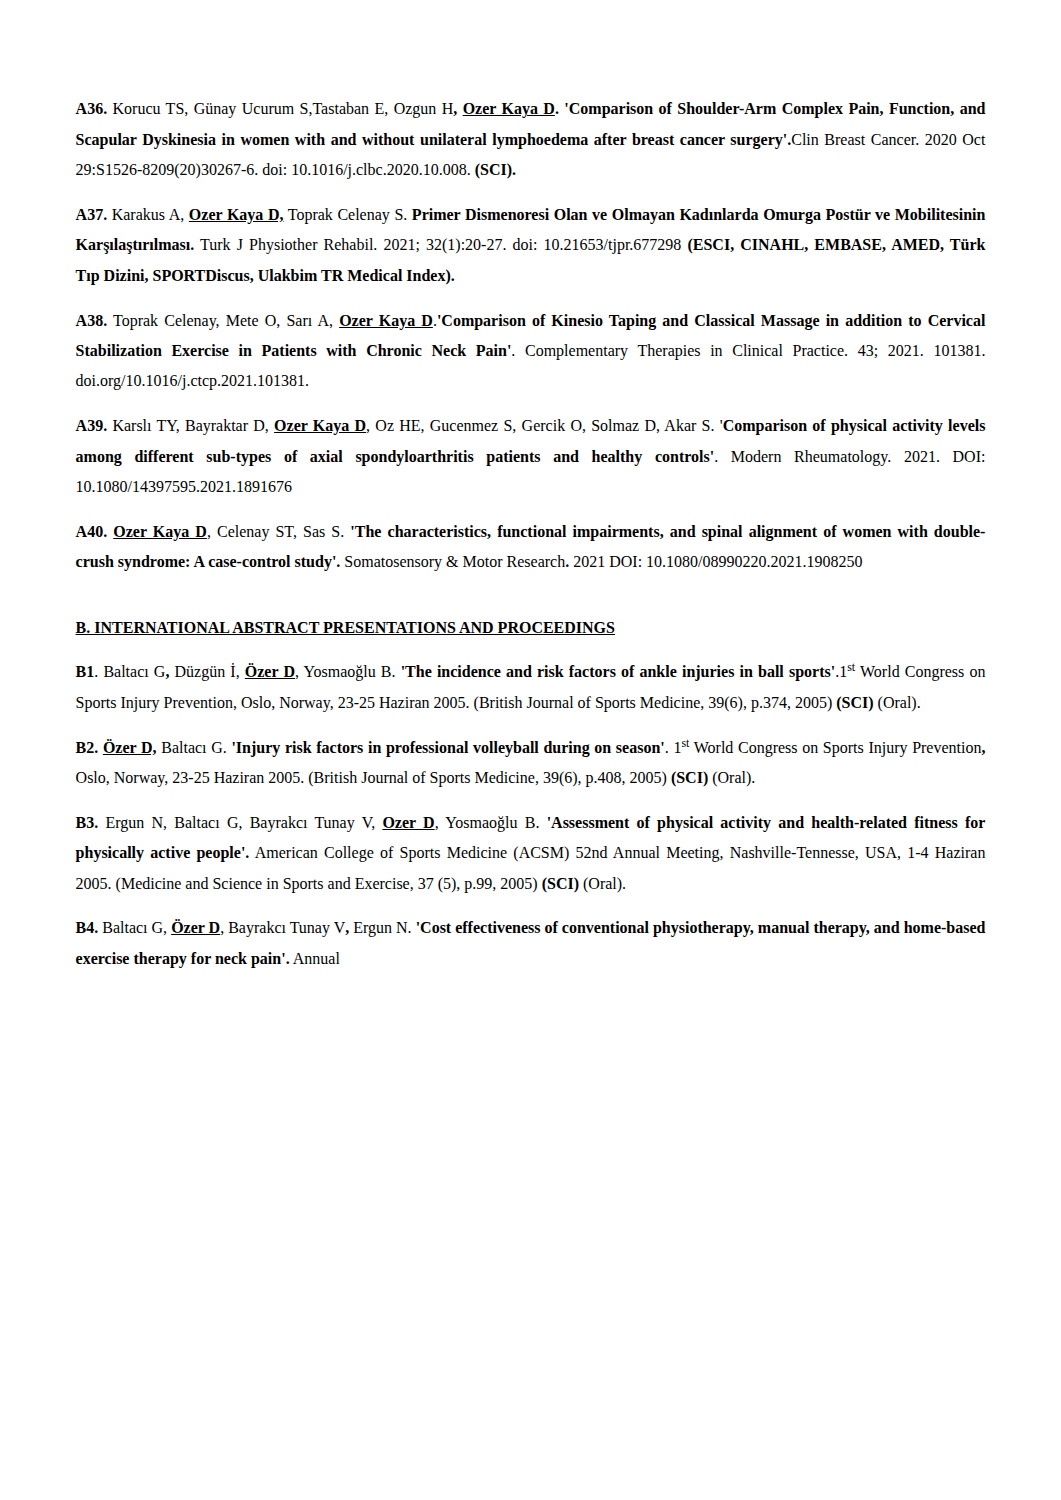A36. Korucu TS, Günay Ucurum S,Tastaban E, Ozgun H, Ozer Kaya D. 'Comparison of Shoulder-Arm Complex Pain, Function, and Scapular Dyskinesia in women with and without unilateral lymphoedema after breast cancer surgery'. Clin Breast Cancer. 2020 Oct 29:S1526-8209(20)30267-6. doi: 10.1016/j.clbc.2020.10.008. (SCI).
A37. Karakus A, Ozer Kaya D, Toprak Celenay S. Primer Dismenoresi Olan ve Olmayan Kadınlarda Omurga Postür ve Mobilitesinin Karşılaştırılması. Turk J Physiother Rehabil. 2021; 32(1):20-27. doi: 10.21653/tjpr.677298 (ESCI, CINAHL, EMBASE, AMED, Türk Tıp Dizini, SPORTDiscus, Ulakbim TR Medical Index).
A38. Toprak Celenay, Mete O, Sarı A, Ozer Kaya D.'Comparison of Kinesio Taping and Classical Massage in addition to Cervical Stabilization Exercise in Patients with Chronic Neck Pain'. Complementary Therapies in Clinical Practice. 43; 2021. 101381. doi.org/10.1016/j.ctcp.2021.101381.
A39. Karslı TY, Bayraktar D, Ozer Kaya D, Oz HE, Gucenmez S, Gercik O, Solmaz D, Akar S. 'Comparison of physical activity levels among different sub-types of axial spondyloarthritis patients and healthy controls'. Modern Rheumatology. 2021. DOI: 10.1080/14397595.2021.1891676
A40. Ozer Kaya D, Celenay ST, Sas S. 'The characteristics, functional impairments, and spinal alignment of women with double-crush syndrome: A case-control study'. Somatosensory & Motor Research. 2021 DOI: 10.1080/08990220.2021.1908250
B. INTERNATIONAL ABSTRACT PRESENTATIONS AND PROCEEDINGS
B1. Baltacı G, Düzgün İ, Özer D, Yosmaoğlu B. 'The incidence and risk factors of ankle injuries in ball sports'.1st World Congress on Sports Injury Prevention, Oslo, Norway, 23-25 Haziran 2005. (British Journal of Sports Medicine, 39(6), p.374, 2005) (SCI) (Oral).
B2. Özer D, Baltacı G. 'Injury risk factors in professional volleyball during on season'. 1st World Congress on Sports Injury Prevention, Oslo, Norway, 23-25 Haziran 2005. (British Journal of Sports Medicine, 39(6), p.408, 2005) (SCI) (Oral).
B3. Ergun N, Baltacı G, Bayrakcı Tunay V, Ozer D, Yosmaoğlu B. 'Assessment of physical activity and health-related fitness for physically active people'. American College of Sports Medicine (ACSM) 52nd Annual Meeting, Nashville-Tennesse, USA, 1-4 Haziran 2005. (Medicine and Science in Sports and Exercise, 37 (5), p.99, 2005) (SCI) (Oral).
B4. Baltacı G, Özer D, Bayrakcı Tunay V, Ergun N. 'Cost effectiveness of conventional physiotherapy, manual therapy, and home-based exercise therapy for neck pain'. Annual